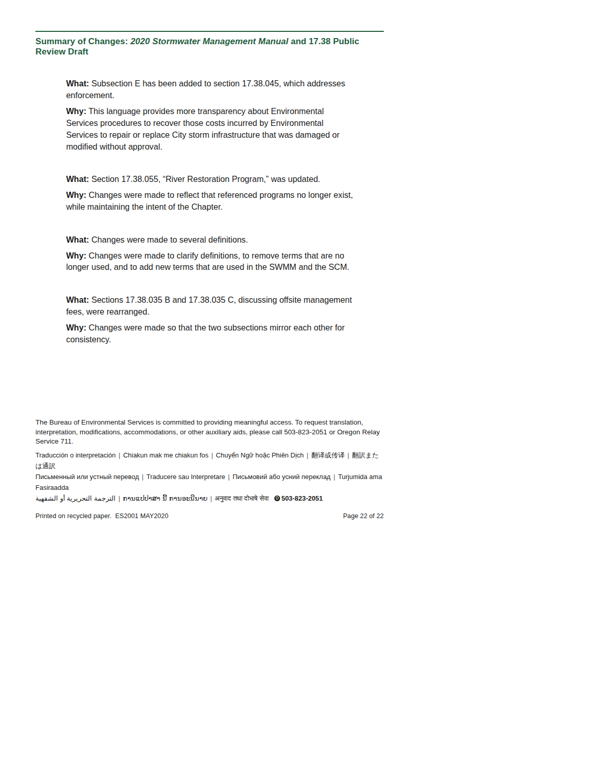Summary of Changes: 2020 Stormwater Management Manual and 17.38 Public Review Draft
What: Subsection E has been added to section 17.38.045, which addresses enforcement.
Why: This language provides more transparency about Environmental Services procedures to recover those costs incurred by Environmental Services to repair or replace City storm infrastructure that was damaged or modified without approval.
What: Section 17.38.055, “River Restoration Program,” was updated.
Why: Changes were made to reflect that referenced programs no longer exist, while maintaining the intent of the Chapter.
What: Changes were made to several definitions.
Why: Changes were made to clarify definitions, to remove terms that are no longer used, and to add new terms that are used in the SWMM and the SCM.
What: Sections 17.38.035 B and 17.38.035 C, discussing offsite management fees, were rearranged.
Why: Changes were made so that the two subsections mirror each other for consistency.
The Bureau of Environmental Services is committed to providing meaningful access. To request translation, interpretation, modifications, accommodations, or other auxiliary aids, please call 503-823-2051 or Oregon Relay Service 711.
Traducción o interpretación | Chiakun mak me chiakun fos | Chuyển Ngữ hoặc Phiên Dịch | 翻译或传译 | 翻訳または通訳
Письменный или устный перевод | Traducere sau Interpretare | Письмовий або усний переклад | Turjumida ama Fasiraadda
الترجمة التحريرية أو الشفهية | ການແປປາສາ ນີ້ ການອະນີນາຍ | अनुवाद तथा दोभाषे सेवा 503-823-2051
Printed on recycled paper. ES2001 MAY2020
Page 22 of 22